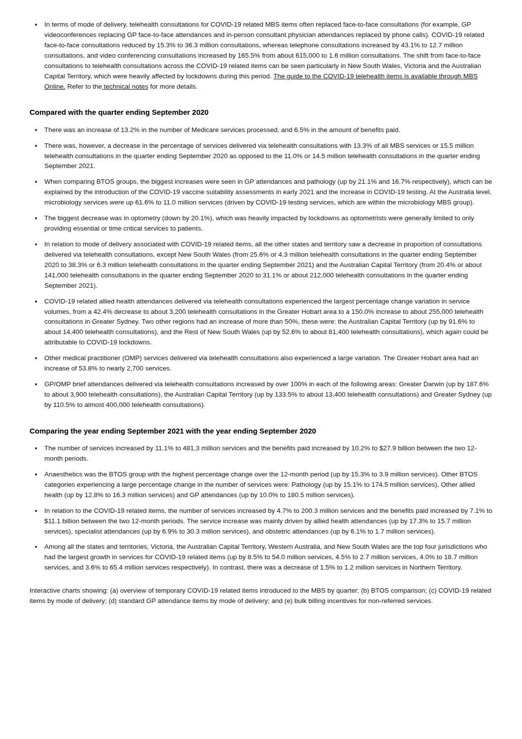In terms of mode of delivery, telehealth consultations for COVID-19 related MBS items often replaced face-to-face consultations (for example, GP videoconferences replacing GP face-to-face attendances and in-person consultant physician attendances replaced by phone calls). COVID-19 related face-to-face consultations reduced by 15.3% to 36.3 million consultations, whereas telephone consultations increased by 43.1% to 12.7 million consultations, and video conferencing consultations increased by 165.5% from about 615,000 to 1.6 million consultations. The shift from face-to-face consultations to telehealth consultations across the COVID-19 related items can be seen particularly in New South Wales, Victoria and the Australian Capital Territory, which were heavily affected by lockdowns during this period. The guide to the COVID-19 telehealth items is available through MBS Online. Refer to the technical notes for more details.
Compared with the quarter ending September 2020
There was an increase of 13.2% in the number of Medicare services processed, and 6.5% in the amount of benefits paid.
There was, however, a decrease in the percentage of services delivered via telehealth consultations with 13.3% of all MBS services or 15.5 million telehealth consultations in the quarter ending September 2020 as opposed to the 11.0% or 14.5 million telehealth consultations in the quarter ending September 2021.
When comparing BTOS groups, the biggest increases were seen in GP attendances and pathology (up by 21.1% and 16.7% respectively), which can be explained by the introduction of the COVID-19 vaccine suitability assessments in early 2021 and the increase in COVID-19 testing. At the Australia level, microbiology services were up 61.6% to 11.0 million services (driven by COVID-19 testing services, which are within the microbiology MBS group).
The biggest decrease was in optometry (down by 20.1%), which was heavily impacted by lockdowns as optometrists were generally limited to only providing essential or time critical services to patients.
In relation to mode of delivery associated with COVID-19 related items, all the other states and territory saw a decrease in proportion of consultations delivered via telehealth consultations, except New South Wales (from 25.6% or 4.3 million telehealth consultations in the quarter ending September 2020 to 38.3% or 6.3 million telehealth consultations in the quarter ending September 2021) and the Australian Capital Territory (from 20.4% or about 141,000 telehealth consultations in the quarter ending September 2020 to 31.1% or about 212,000 telehealth consultations in the quarter ending September 2021).
COVID-19 related allied health attendances delivered via telehealth consultations experienced the largest percentage change variation in service volumes, from a 42.4% decrease to about 3,200 telehealth consultations in the Greater Hobart area to a 150.0% increase to about 255,000 telehealth consultations in Greater Sydney. Two other regions had an increase of more than 50%, these were: the Australian Capital Territory (up by 91.6% to about 14,400 telehealth consultations), and the Rest of New South Wales (up by 52.6% to about 81,400 telehealth consultations), which again could be attributable to COVID-19 lockdowns.
Other medical practitioner (OMP) services delivered via telehealth consultations also experienced a large variation. The Greater Hobart area had an increase of 53.8% to nearly 2,700 services.
GP/OMP brief attendances delivered via telehealth consultations increased by over 100% in each of the following areas: Greater Darwin (up by 187.6% to about 3,900 telehealth consultations), the Australian Capital Territory (up by 133.5% to about 13,400 telehealth consultations) and Greater Sydney (up by 110.5% to almost 400,000 telehealth consultations).
Comparing the year ending September 2021 with the year ending September 2020
The number of services increased by 11.1% to 481,3 million services and the benefits paid increased by 10.2% to $27.9 billion between the two 12-month periods.
Anaesthetics was the BTOS group with the highest percentage change over the 12-month period (up by 15.3% to 3.9 million services). Other BTOS categories experiencing a large percentage change in the number of services were: Pathology (up by 15.1% to 174.5 million services), Other allied health (up by 12.8% to 16.3 million services) and GP attendances (up by 10.0% to 180.5 million services).
In relation to the COVID-19 related items, the number of services increased by 4.7% to 200.3 million services and the benefits paid increased by 7.1% to $11.1 billion between the two 12-month periods. The service increase was mainly driven by allied health attendances (up by 17.3% to 15.7 million services), specialist attendances (up by 6.9% to 30.3 million services), and obstetric attendances (up by 6.1% to 1.7 million services).
Among all the states and territories, Victoria, the Australian Capital Territory, Western Australia, and New South Wales are the top four jurisdictions who had the largest growth in services for COVID-19 related items (up by 8.5% to 54.0 million services, 4.5% to 2.7 million services, 4.0% to 18.7 million services, and 3.6% to 65.4 million services respectively). In contrast, there was a decrease of 1.5% to 1.2 million services in Northern Territory.
Interactive charts showing: (a) overview of temporary COVID-19 related items introduced to the MBS by quarter; (b) BTOS comparison; (c) COVID-19 related items by mode of delivery; (d) standard GP attendance items by mode of delivery; and (e) bulk billing incentives for non-referred services.